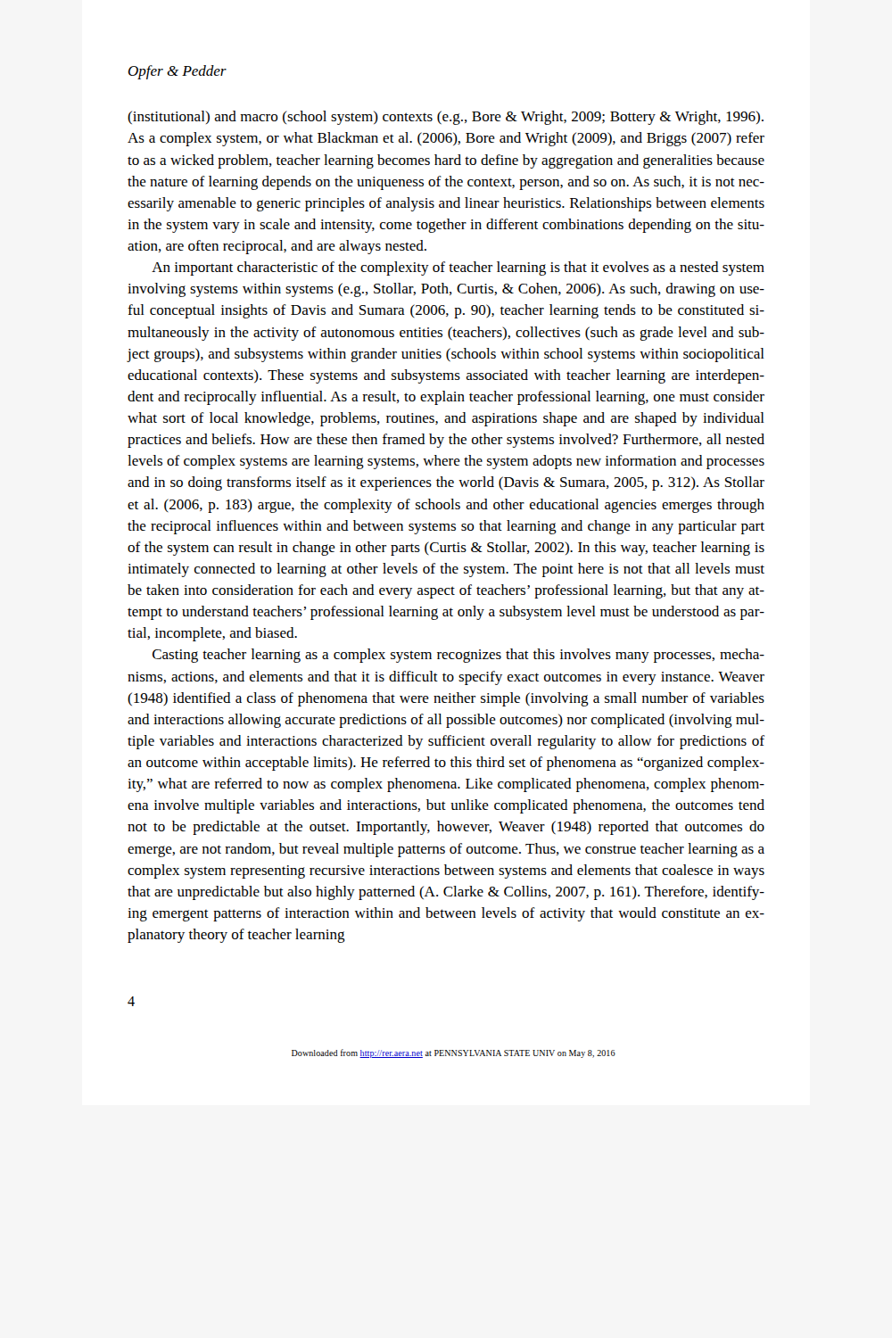Opfer & Pedder
(institutional) and macro (school system) contexts (e.g., Bore & Wright, 2009; Bottery & Wright, 1996). As a complex system, or what Blackman et al. (2006), Bore and Wright (2009), and Briggs (2007) refer to as a wicked problem, teacher learning becomes hard to define by aggregation and generalities because the nature of learning depends on the uniqueness of the context, person, and so on. As such, it is not necessarily amenable to generic principles of analysis and linear heuristics. Relationships between elements in the system vary in scale and intensity, come together in different combinations depending on the situation, are often reciprocal, and are always nested.
An important characteristic of the complexity of teacher learning is that it evolves as a nested system involving systems within systems (e.g., Stollar, Poth, Curtis, & Cohen, 2006). As such, drawing on useful conceptual insights of Davis and Sumara (2006, p. 90), teacher learning tends to be constituted simultaneously in the activity of autonomous entities (teachers), collectives (such as grade level and subject groups), and subsystems within grander unities (schools within school systems within sociopolitical educational contexts). These systems and subsystems associated with teacher learning are interdependent and reciprocally influential. As a result, to explain teacher professional learning, one must consider what sort of local knowledge, problems, routines, and aspirations shape and are shaped by individual practices and beliefs. How are these then framed by the other systems involved? Furthermore, all nested levels of complex systems are learning systems, where the system adopts new information and processes and in so doing transforms itself as it experiences the world (Davis & Sumara, 2005, p. 312). As Stollar et al. (2006, p. 183) argue, the complexity of schools and other educational agencies emerges through the reciprocal influences within and between systems so that learning and change in any particular part of the system can result in change in other parts (Curtis & Stollar, 2002). In this way, teacher learning is intimately connected to learning at other levels of the system. The point here is not that all levels must be taken into consideration for each and every aspect of teachers’ professional learning, but that any attempt to understand teachers’ professional learning at only a subsystem level must be understood as partial, incomplete, and biased.
Casting teacher learning as a complex system recognizes that this involves many processes, mechanisms, actions, and elements and that it is difficult to specify exact outcomes in every instance. Weaver (1948) identified a class of phenomena that were neither simple (involving a small number of variables and interactions allowing accurate predictions of all possible outcomes) nor complicated (involving multiple variables and interactions characterized by sufficient overall regularity to allow for predictions of an outcome within acceptable limits). He referred to this third set of phenomena as “organized complexity,” what are referred to now as complex phenomena. Like complicated phenomena, complex phenomena involve multiple variables and interactions, but unlike complicated phenomena, the outcomes tend not to be predictable at the outset. Importantly, however, Weaver (1948) reported that outcomes do emerge, are not random, but reveal multiple patterns of outcome. Thus, we construe teacher learning as a complex system representing recursive interactions between systems and elements that coalesce in ways that are unpredictable but also highly patterned (A. Clarke & Collins, 2007, p. 161). Therefore, identifying emergent patterns of interaction within and between levels of activity that would constitute an explanatory theory of teacher learning
4
Downloaded from http://rer.aera.net at PENNSYLVANIA STATE UNIV on May 8, 2016